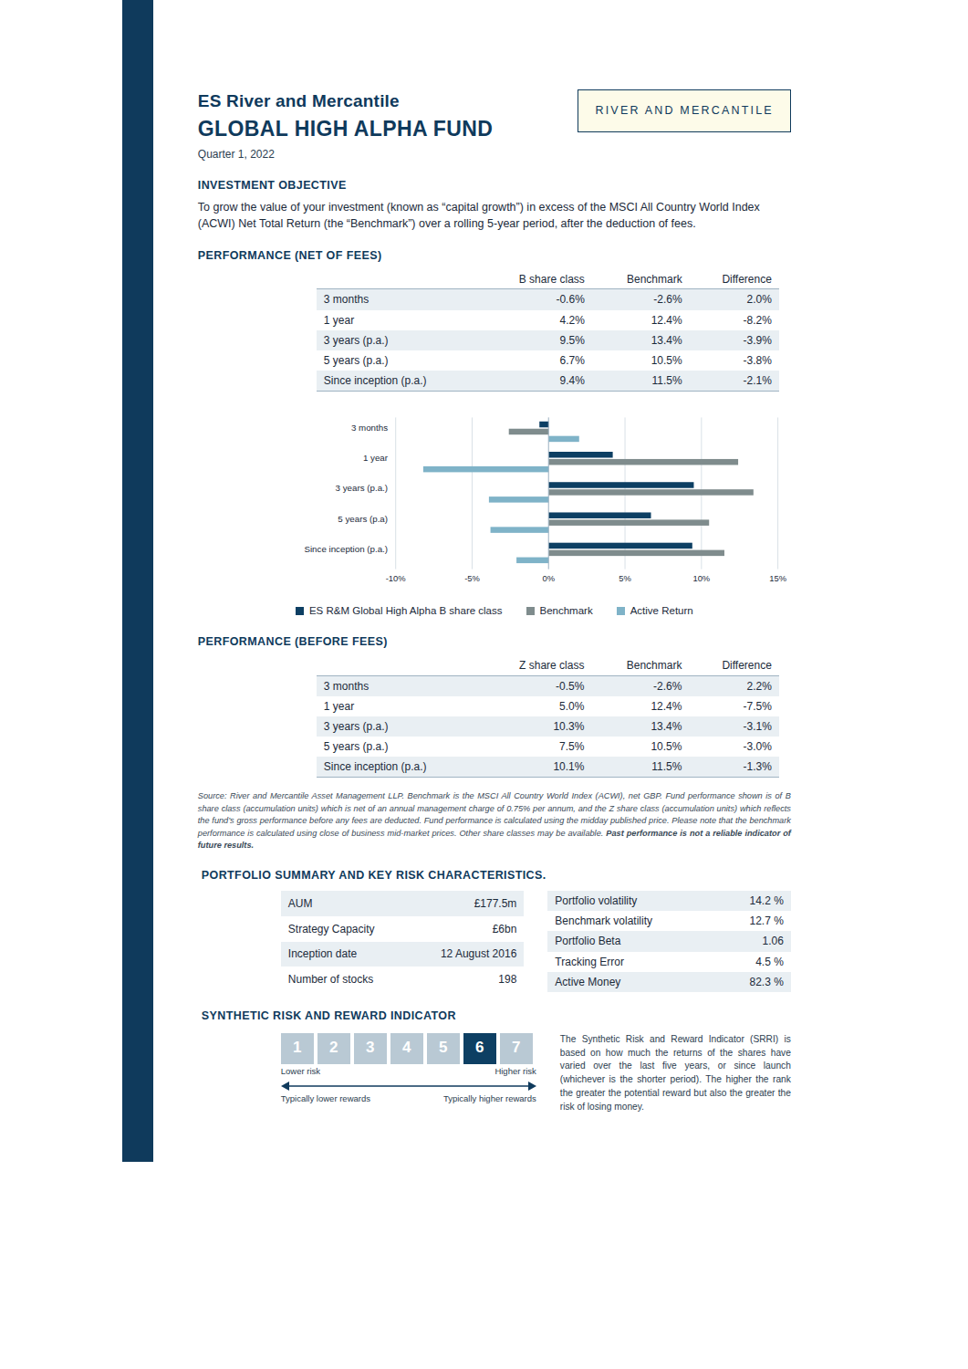ES River and Mercantile
GLOBAL HIGH ALPHA FUND
Quarter 1, 2022
RIVER AND MERCANTILE
Investment Objective
To grow the value of your investment (known as “capital growth”) in excess of the MSCI All Country World Index (ACWI) Net Total Return (the “Benchmark”) over a rolling 5-year period, after the deduction of fees.
Performance (net of fees)
| | B share class | Benchmark | Difference |
| --- | --- | --- | --- |
| 3 months | -0.6% | -2.6% | 2.0% |
| 1 year | 4.2% | 12.4% | -8.2% |
| 3 years (p.a.) | 9.5% | 13.4% | -3.9% |
| 5 years (p.a.) | 6.7% | 10.5% | -3.8% |
| Since inception (p.a.) | 9.4% | 11.5% | -2.1% |
Chart geometry: x axis from -10% to 15% => 25 percentage points plot area x: 300 .. 880 (580 px for 25 pts => 23.2 px per pt) zero at x = 300 + 10*23.2 = 532 -10% -5% 0% 5% 10% 15% 3 months 1 year 3 years (p.a.) 5 years (p.a) Since inception (p.a.)
ES R&M Global High Alpha B share class
Benchmark
Active Return
Performance (before fees)
| | Z share class | Benchmark | Difference |
| --- | --- | --- | --- |
| 3 months | -0.5% | -2.6% | 2.2% |
| 1 year | 5.0% | 12.4% | -7.5% |
| 3 years (p.a.) | 10.3% | 13.4% | -3.1% |
| 5 years (p.a.) | 7.5% | 10.5% | -3.0% |
| Since inception (p.a.) | 10.1% | 11.5% | -1.3% |
Source: River and Mercantile Asset Management LLP. Benchmark is the MSCI All Country World Index (ACWI), net GBP. Fund performance shown is of B share class (accumulation units) which is net of an annual management charge of 0.75% per annum, and the Z share class (accumulation units) which reflects the fund’s gross performance before any fees are deducted. Fund performance is calculated using the midday published price. Please note that the benchmark performance is calculated using close of business mid-market prices. Other share classes may be available. Past performance is not a reliable indicator of future results.
Portfolio summary and key risk characteristics.
| AUM | £177.5m |
| Strategy Capacity | £6bn |
| Inception date | 12 August 2016 |
| Number of stocks | 198 |
| Portfolio volatility | 14.2 % |
| Benchmark volatility | 12.7 % |
| Portfolio Beta | 1.06 |
| Tracking Error | 4.5 % |
| Active Money | 82.3 % |
Synthetic Risk and Reward Indicator
1
2
3
4
5
6
7
Lower risk Higher risk
Typically lower rewards Typically higher rewards
The Synthetic Risk and Reward Indicator (SRRI) is based on how much the returns of the shares have varied over the last five years, or since launch (whichever is the shorter period). The higher the rank the greater the potential reward but also the greater the risk of losing money.